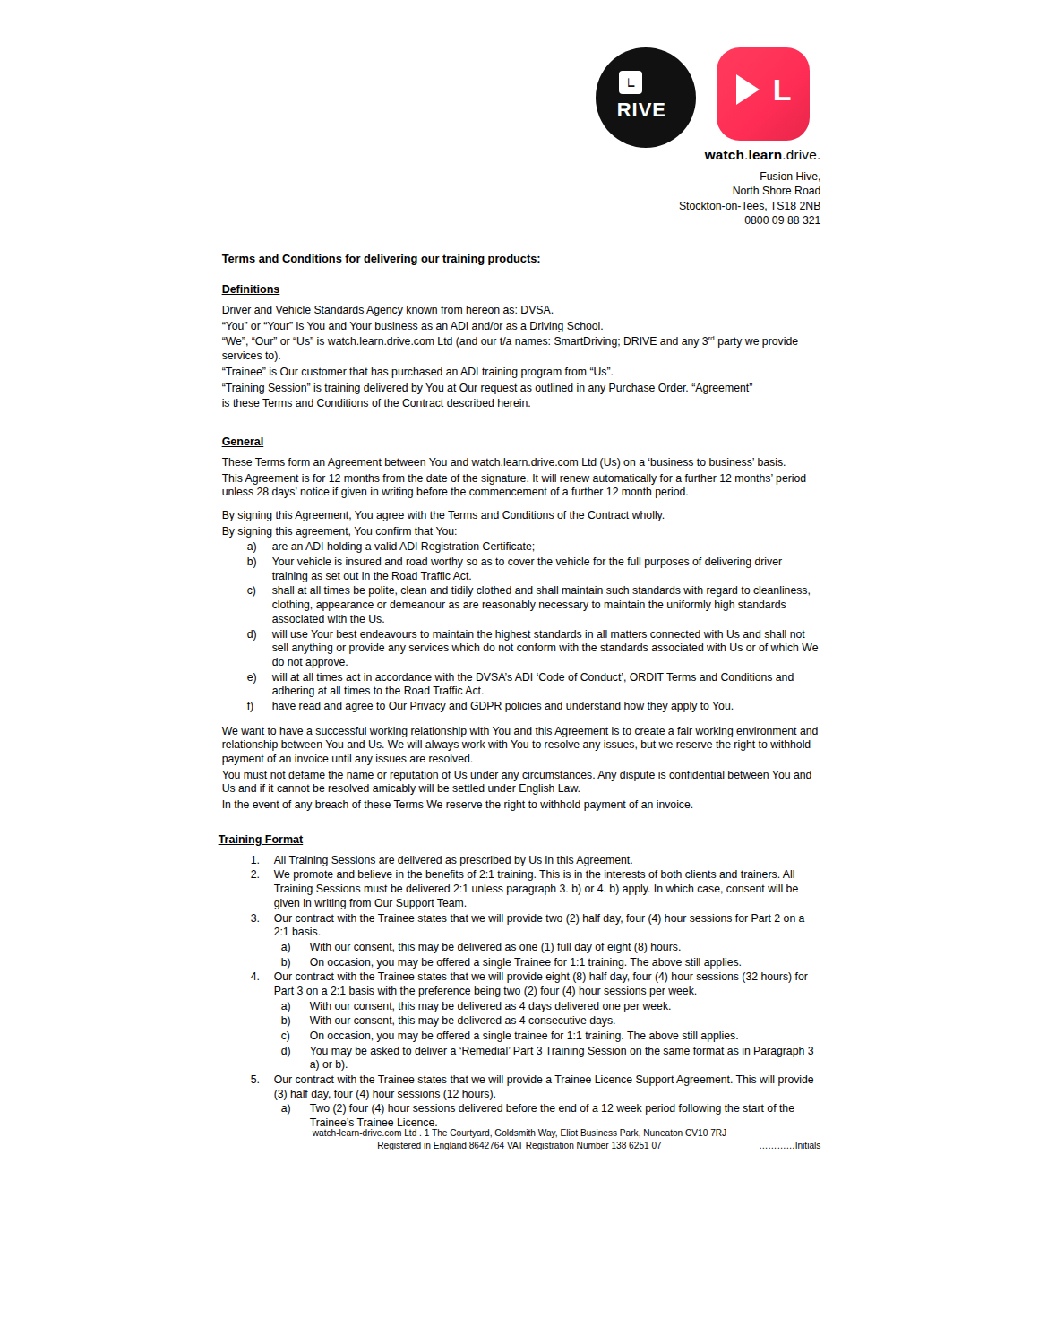L D RIVE
L
watch. learn.drive.
Fusion Hive,
North Shore Road
Stockton-on-Tees, TS18 2NB
0800 09 88 321
Terms and Conditions for delivering our training products:
Definitions
Driver and Vehicle Standards Agency known from hereon as: DVSA.
“You” or “Your” is You and Your business as an ADI and/or as a Driving School.
“We”, “Our” or “Us” is watch.learn.drive.com Ltd (and our t/a names: SmartDriving; DRIVE and any 3rd party we provide services to).
“Trainee” is Our customer that has purchased an ADI training program from “Us”.
“Training Session” is training delivered by You at Our request as outlined in any Purchase Order. “Agreement”
is these Terms and Conditions of the Contract described herein.
General
These Terms form an Agreement between You and watch.learn.drive.com Ltd (Us) on a ‘business to business’ basis.
This Agreement is for 12 months from the date of the signature. It will renew automatically for a further 12 months’ period unless 28 days’ notice if given in writing before the commencement of a further 12 month period.
By signing this Agreement, You agree with the Terms and Conditions of the Contract wholly.
By signing this agreement, You confirm that You:
a) are an ADI holding a valid ADI Registration Certificate;
b) Your vehicle is insured and road worthy so as to cover the vehicle for the full purposes of delivering driver training as set out in the Road Traffic Act.
c) shall at all times be polite, clean and tidily clothed and shall maintain such standards with regard to cleanliness, clothing, appearance or demeanour as are reasonably necessary to maintain the uniformly high standards associated with the Us.
d) will use Your best endeavours to maintain the highest standards in all matters connected with Us and shall not sell anything or provide any services which do not conform with the standards associated with Us or of which We do not approve.
e) will at all times act in accordance with the DVSA’s ADI ‘Code of Conduct’, ORDIT Terms and Conditions and adhering at all times to the Road Traffic Act.
f) have read and agree to Our Privacy and GDPR policies and understand how they apply to You.
We want to have a successful working relationship with You and this Agreement is to create a fair working environment and relationship between You and Us. We will always work with You to resolve any issues, but we reserve the right to withhold payment of an invoice until any issues are resolved.
You must not defame the name or reputation of Us under any circumstances. Any dispute is confidential between You and Us and if it cannot be resolved amicably will be settled under English Law.
In the event of any breach of these Terms We reserve the right to withhold payment of an invoice.
Training Format
1. All Training Sessions are delivered as prescribed by Us in this Agreement.
2. We promote and believe in the benefits of 2:1 training. This is in the interests of both clients and trainers. All Training Sessions must be delivered 2:1 unless paragraph 3. b) or 4. b) apply. In which case, consent will be given in writing from Our Support Team.
3. Our contract with the Trainee states that we will provide two (2) half day, four (4) hour sessions for Part 2 on a 2:1 basis.
a) With our consent, this may be delivered as one (1) full day of eight (8) hours.
b) On occasion, you may be offered a single Trainee for 1:1 training. The above still applies.
4. Our contract with the Trainee states that we will provide eight (8) half day, four (4) hour sessions (32 hours) for Part 3 on a 2:1 basis with the preference being two (2) four (4) hour sessions per week.
a) With our consent, this may be delivered as 4 days delivered one per week.
b) With our consent, this may be delivered as 4 consecutive days.
c) On occasion, you may be offered a single trainee for 1:1 training. The above still applies.
d) You may be asked to deliver a ‘Remedial’ Part 3 Training Session on the same format as in Paragraph 3 a) or b).
5. Our contract with the Trainee states that we will provide a Trainee Licence Support Agreement. This will provide (3) half day, four (4) hour sessions (12 hours).
a) Two (2) four (4) hour sessions delivered before the end of a 12 week period following the start of the Trainee’s Trainee Licence.
watch-learn-drive.com Ltd . 1 The Courtyard, Goldsmith Way, Eliot Business Park, Nuneaton CV10 7RJ
Registered in England 8642764 VAT Registration Number 138 6251 07 …………Initials